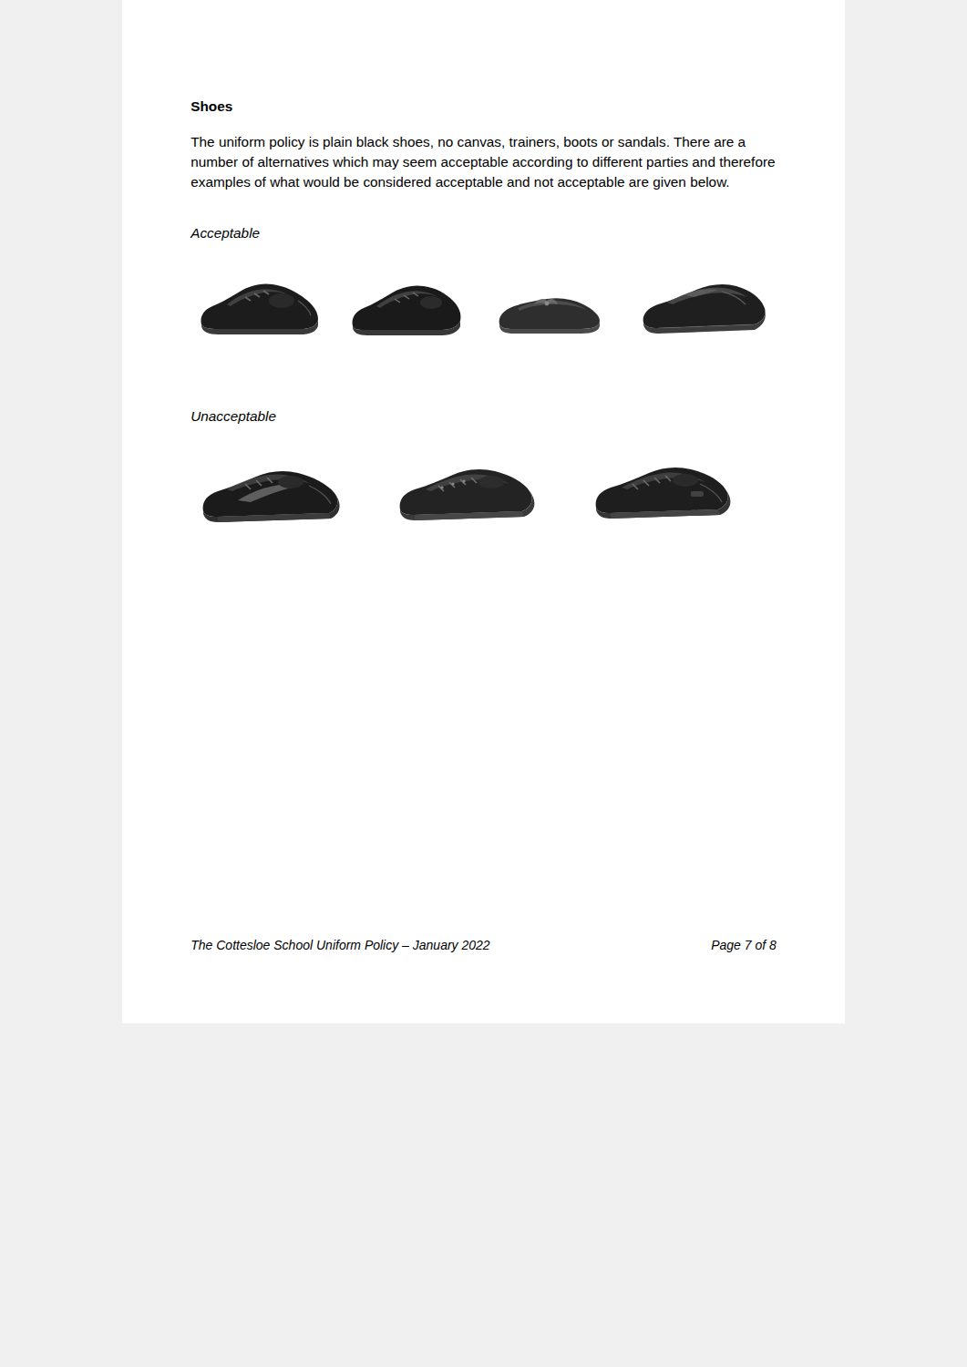Shoes
The uniform policy is plain black shoes, no canvas, trainers, boots or sandals. There are a number of alternatives which may seem acceptable according to different parties and therefore examples of what would be considered acceptable and not acceptable are given below.
Acceptable
Unacceptable
The Cottesloe School Uniform Policy – January 2022 Page 7 of 8